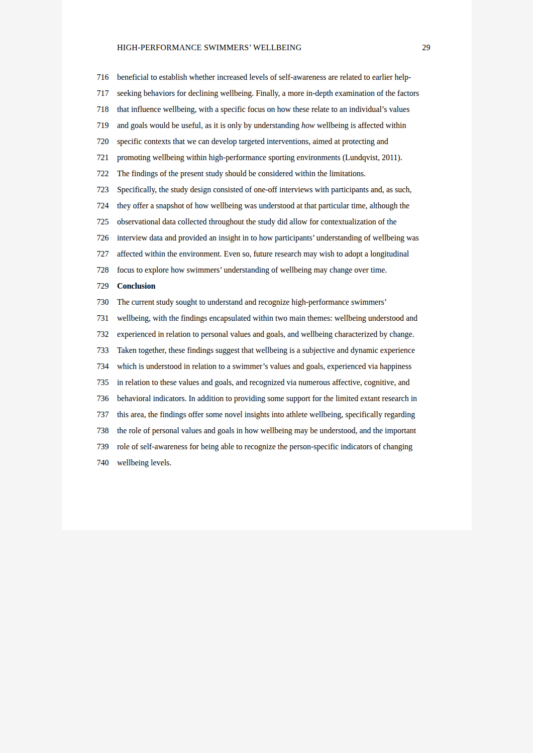High-Performance Swimmers’ Wellbeing 29
beneficial to establish whether increased levels of self-awareness are related to earlier help-
seeking behaviors for declining wellbeing. Finally, a more in-depth examination of the factors
that influence wellbeing, with a specific focus on how these relate to an individual’s values
and goals would be useful, as it is only by understanding how wellbeing is affected within
specific contexts that we can develop targeted interventions, aimed at protecting and
promoting wellbeing within high-performance sporting environments (Lundqvist, 2011).
The findings of the present study should be considered within the limitations.
Specifically, the study design consisted of one-off interviews with participants and, as such,
they offer a snapshot of how wellbeing was understood at that particular time, although the
observational data collected throughout the study did allow for contextualization of the
interview data and provided an insight in to how participants’ understanding of wellbeing was
affected within the environment. Even so, future research may wish to adopt a longitudinal
focus to explore how swimmers’ understanding of wellbeing may change over time.
Conclusion
The current study sought to understand and recognize high-performance swimmers’
wellbeing, with the findings encapsulated within two main themes: wellbeing understood and
experienced in relation to personal values and goals, and wellbeing characterized by change.
Taken together, these findings suggest that wellbeing is a subjective and dynamic experience
which is understood in relation to a swimmer’s values and goals, experienced via happiness
in relation to these values and goals, and recognized via numerous affective, cognitive, and
behavioral indicators. In addition to providing some support for the limited extant research in
this area, the findings offer some novel insights into athlete wellbeing, specifically regarding
the role of personal values and goals in how wellbeing may be understood, and the important
role of self-awareness for being able to recognize the person-specific indicators of changing
wellbeing levels.